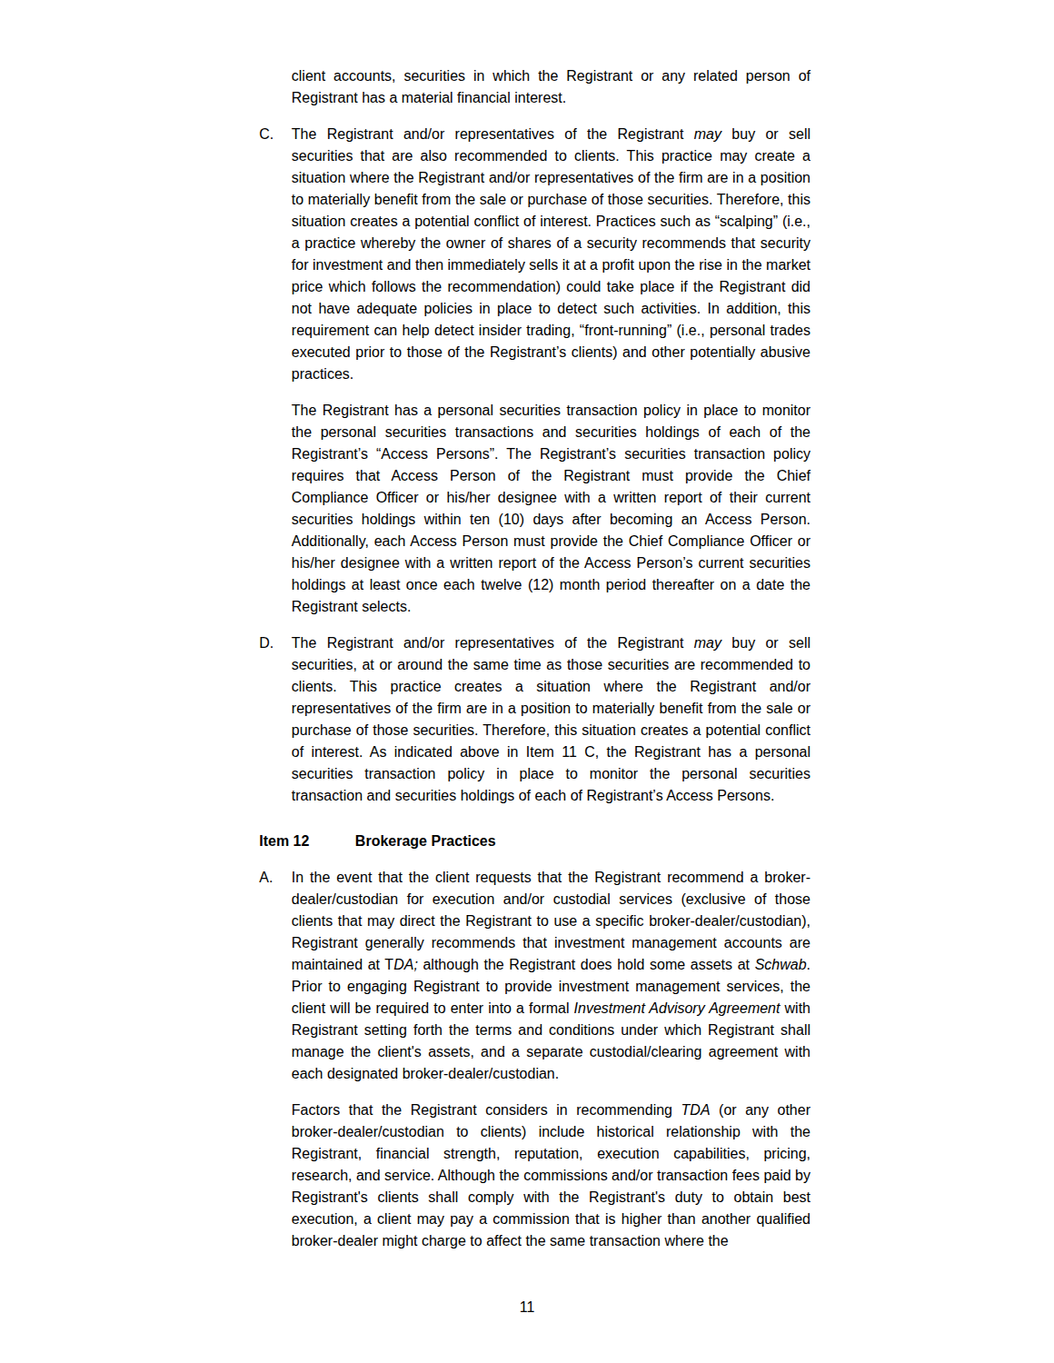client accounts, securities in which the Registrant or any related person of Registrant has a material financial interest.
C.
The Registrant and/or representatives of the Registrant may buy or sell securities that are also recommended to clients. This practice may create a situation where the Registrant and/or representatives of the firm are in a position to materially benefit from the sale or purchase of those securities. Therefore, this situation creates a potential conflict of interest. Practices such as “scalping” (i.e., a practice whereby the owner of shares of a security recommends that security for investment and then immediately sells it at a profit upon the rise in the market price which follows the recommendation) could take place if the Registrant did not have adequate policies in place to detect such activities. In addition, this requirement can help detect insider trading, “front-running” (i.e., personal trades executed prior to those of the Registrant’s clients) and other potentially abusive practices.
The Registrant has a personal securities transaction policy in place to monitor the personal securities transactions and securities holdings of each of the Registrant’s “Access Persons”. The Registrant’s securities transaction policy requires that Access Person of the Registrant must provide the Chief Compliance Officer or his/her designee with a written report of their current securities holdings within ten (10) days after becoming an Access Person. Additionally, each Access Person must provide the Chief Compliance Officer or his/her designee with a written report of the Access Person’s current securities holdings at least once each twelve (12) month period thereafter on a date the Registrant selects.
D.
The Registrant and/or representatives of the Registrant may buy or sell securities, at or around the same time as those securities are recommended to clients. This practice creates a situation where the Registrant and/or representatives of the firm are in a position to materially benefit from the sale or purchase of those securities. Therefore, this situation creates a potential conflict of interest. As indicated above in Item 11 C, the Registrant has a personal securities transaction policy in place to monitor the personal securities transaction and securities holdings of each of Registrant’s Access Persons.
Item 12 Brokerage Practices
A.
In the event that the client requests that the Registrant recommend a broker-dealer/custodian for execution and/or custodial services (exclusive of those clients that may direct the Registrant to use a specific broker-dealer/custodian), Registrant generally recommends that investment management accounts are maintained at TDA; although the Registrant does hold some assets at Schwab. Prior to engaging Registrant to provide investment management services, the client will be required to enter into a formal Investment Advisory Agreement with Registrant setting forth the terms and conditions under which Registrant shall manage the client's assets, and a separate custodial/clearing agreement with each designated broker-dealer/custodian.
Factors that the Registrant considers in recommending TDA (or any other broker-dealer/custodian to clients) include historical relationship with the Registrant, financial strength, reputation, execution capabilities, pricing, research, and service. Although the commissions and/or transaction fees paid by Registrant's clients shall comply with the Registrant's duty to obtain best execution, a client may pay a commission that is higher than another qualified broker-dealer might charge to affect the same transaction where the
11